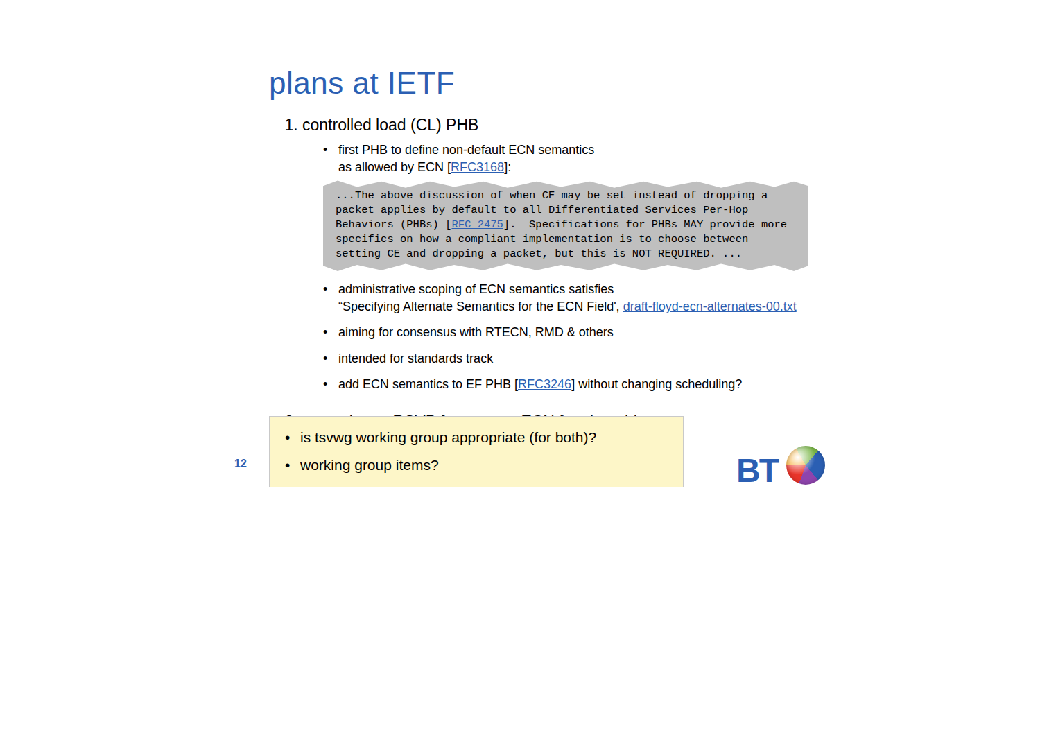plans at IETF
controlled load (CL) PHB
first PHB to define non-default ECN semantics
as allowed by ECN [RFC3168]:
...The above discussion of when CE may be set instead of dropping a packet applies by default to all Differentiated Services Per-Hop Behaviors (PHBs) [RFC 2475]. Specifications for PHBs MAY provide more specifics on how a compliant implementation is to choose between setting CE and dropping a packet, but this is NOT REQUIRED. ...
administrative scoping of ECN semantics satisfies
“Specifying Alternate Semantics for the ECN Field', draft-floyd-ecn-alternates-00.txt
aiming for consensus with RTECN, RMD & others
intended for standards track
add ECN semantics to EF PHB [RFC3246] without changing scheduling?
extension to RSVP for opaque ECN fraction object
is tsvwg working group appropriate (for both)?
working group items?
12
BT